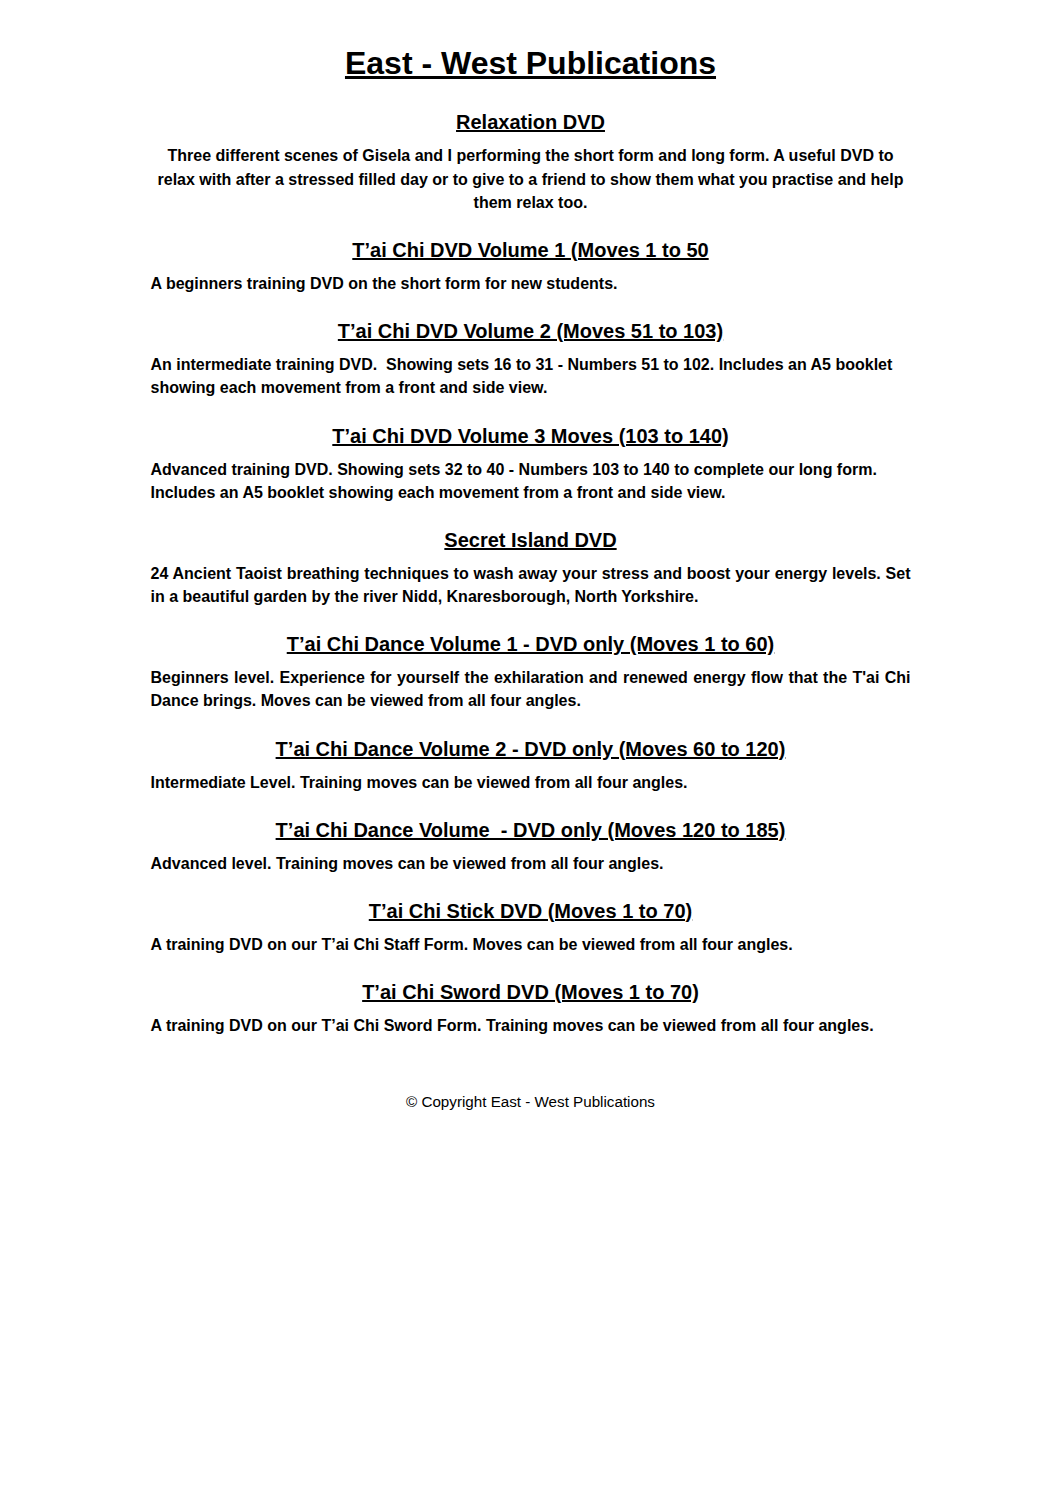East - West Publications
Relaxation DVD
Three different scenes of Gisela and I performing the short form and long form. A useful DVD to relax with after a stressed filled day or to give to a friend to show them what you practise and help them relax too.
T’ai Chi DVD Volume 1 (Moves 1 to 50
A beginners training DVD on the short form for new students.
T’ai Chi DVD Volume 2 (Moves 51 to 103)
An intermediate training DVD. Showing sets 16 to 31 - Numbers 51 to 102. Includes an A5 booklet showing each movement from a front and side view.
T’ai Chi DVD Volume 3 Moves (103 to 140)
Advanced training DVD. Showing sets 32 to 40 - Numbers 103 to 140 to complete our long form. Includes an A5 booklet showing each movement from a front and side view.
Secret Island DVD
24 Ancient Taoist breathing techniques to wash away your stress and boost your energy levels. Set in a beautiful garden by the river Nidd, Knaresborough, North Yorkshire.
T’ai Chi Dance Volume 1 - DVD only (Moves 1 to 60)
Beginners level. Experience for yourself the exhilaration and renewed energy flow that the T'ai Chi Dance brings. Moves can be viewed from all four angles.
T’ai Chi Dance Volume 2 - DVD only (Moves 60 to 120)
Intermediate Level. Training moves can be viewed from all four angles.
T’ai Chi Dance Volume - DVD only (Moves 120 to 185)
Advanced level. Training moves can be viewed from all four angles.
T’ai Chi Stick DVD (Moves 1 to 70)
A training DVD on our T’ai Chi Staff Form. Moves can be viewed from all four angles.
T’ai Chi Sword DVD (Moves 1 to 70)
A training DVD on our T’ai Chi Sword Form. Training moves can be viewed from all four angles.
© Copyright East - West Publications